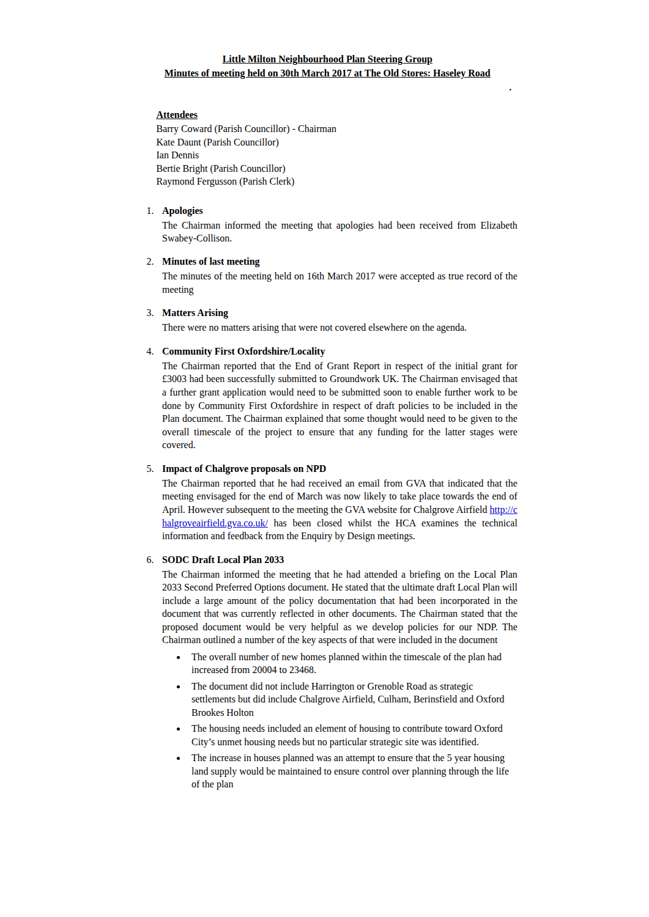Little Milton Neighbourhood Plan Steering Group Minutes of meeting held on 30th March 2017 at The Old Stores: Haseley Road
.
Attendees
Barry Coward (Parish Councillor) - Chairman
Kate Daunt (Parish Councillor)
Ian Dennis
Bertie Bright (Parish Councillor)
Raymond Fergusson (Parish Clerk)
Apologies
The Chairman informed the meeting that apologies had been received from Elizabeth Swabey-Collison.
Minutes of last meeting
The minutes of the meeting held on 16th March 2017 were accepted as true record of the meeting
Matters Arising
There were no matters arising that were not covered elsewhere on the agenda.
Community First Oxfordshire/Locality
The Chairman reported that the End of Grant Report in respect of the initial grant for £3003 had been successfully submitted to Groundwork UK. The Chairman envisaged that a further grant application would need to be submitted soon to enable further work to be done by Community First Oxfordshire in respect of draft policies to be included in the Plan document. The Chairman explained that some thought would need to be given to the overall timescale of the project to ensure that any funding for the latter stages were covered.
Impact of Chalgrove proposals on NPD
The Chairman reported that he had received an email from GVA that indicated that the meeting envisaged for the end of March was now likely to take place towards the end of April. However subsequent to the meeting the GVA website for Chalgrove Airfield http://chalgroveairfield.gva.co.uk/ has been closed whilst the HCA examines the technical information and feedback from the Enquiry by Design meetings.
SODC Draft Local Plan 2033
The Chairman informed the meeting that he had attended a briefing on the Local Plan 2033 Second Preferred Options document. He stated that the ultimate draft Local Plan will include a large amount of the policy documentation that had been incorporated in the document that was currently reflected in other documents. The Chairman stated that the proposed document would be very helpful as we develop policies for our NDP. The Chairman outlined a number of the key aspects of that were included in the document
The overall number of new homes planned within the timescale of the plan had increased from 20004 to 23468.
The document did not include Harrington or Grenoble Road as strategic settlements but did include Chalgrove Airfield, Culham, Berinsfield and Oxford Brookes Holton
The housing needs included an element of housing to contribute toward Oxford City’s unmet housing needs but no particular strategic site was identified.
The increase in houses planned was an attempt to ensure that the 5 year housing land supply would be maintained to ensure control over planning through the life of the plan